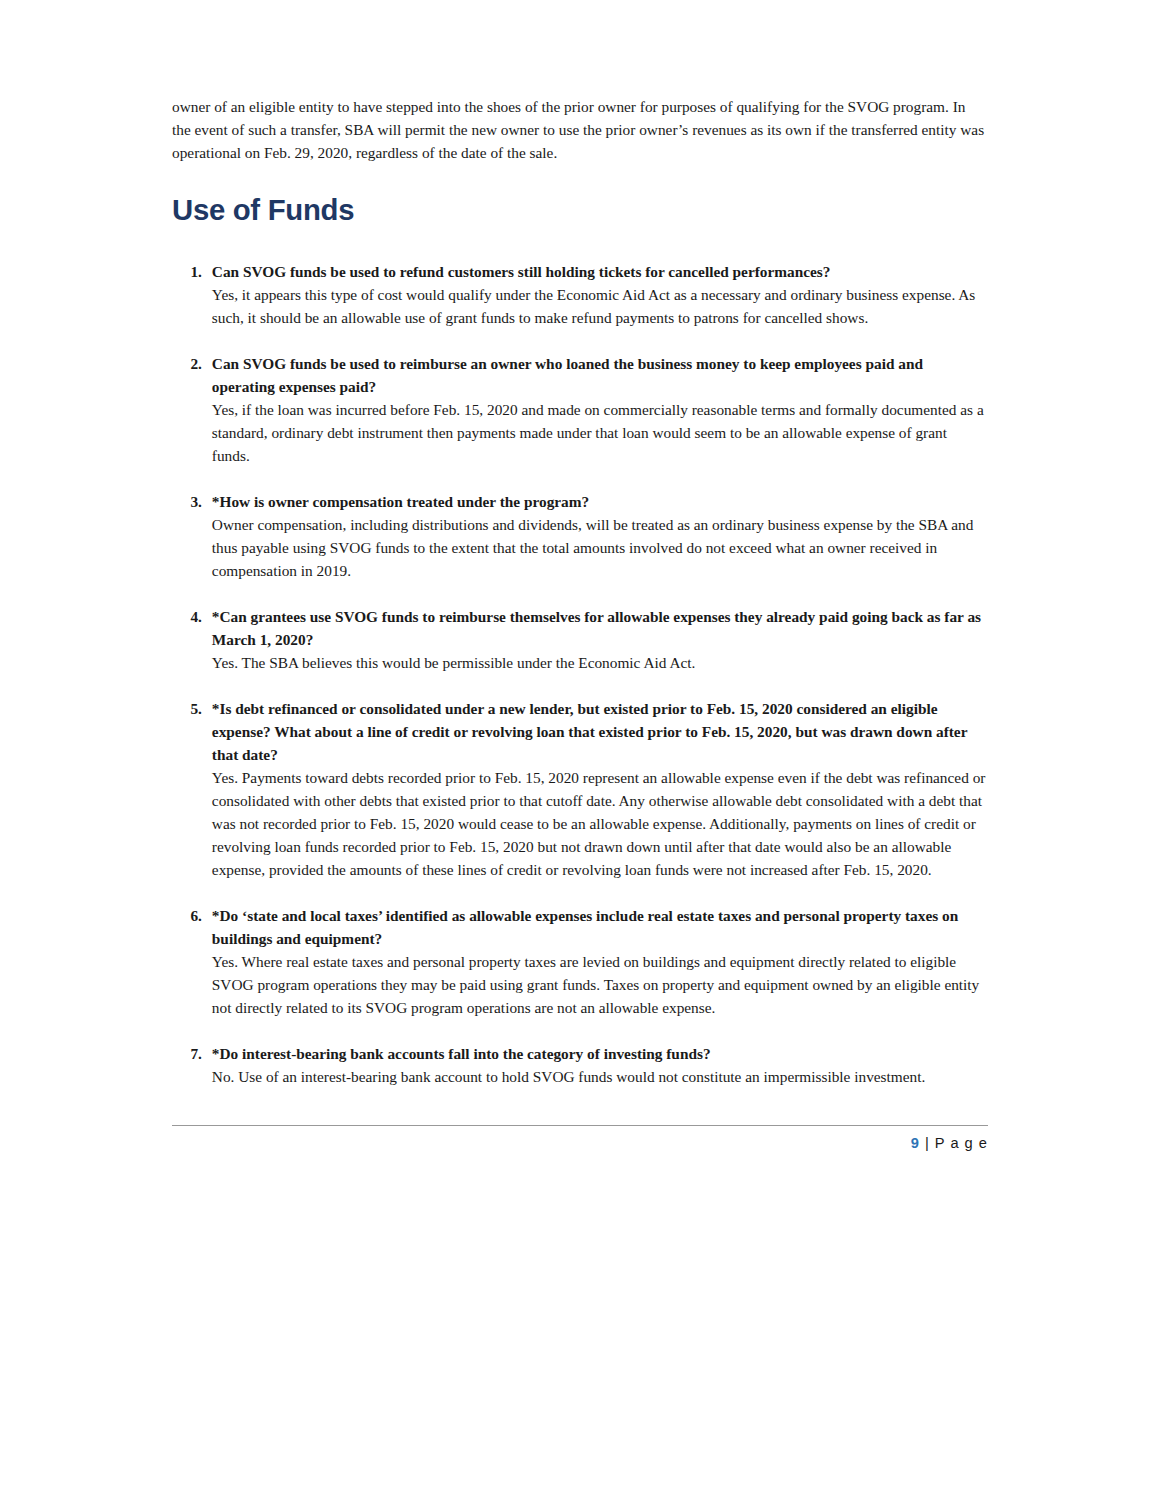owner of an eligible entity to have stepped into the shoes of the prior owner for purposes of qualifying for the SVOG program. In the event of such a transfer, SBA will permit the new owner to use the prior owner’s revenues as its own if the transferred entity was operational on Feb. 29, 2020, regardless of the date of the sale.
Use of Funds
Can SVOG funds be used to refund customers still holding tickets for cancelled performances? Yes, it appears this type of cost would qualify under the Economic Aid Act as a necessary and ordinary business expense. As such, it should be an allowable use of grant funds to make refund payments to patrons for cancelled shows.
Can SVOG funds be used to reimburse an owner who loaned the business money to keep employees paid and operating expenses paid? Yes, if the loan was incurred before Feb. 15, 2020 and made on commercially reasonable terms and formally documented as a standard, ordinary debt instrument then payments made under that loan would seem to be an allowable expense of grant funds.
*How is owner compensation treated under the program? Owner compensation, including distributions and dividends, will be treated as an ordinary business expense by the SBA and thus payable using SVOG funds to the extent that the total amounts involved do not exceed what an owner received in compensation in 2019.
*Can grantees use SVOG funds to reimburse themselves for allowable expenses they already paid going back as far as March 1, 2020? Yes. The SBA believes this would be permissible under the Economic Aid Act.
*Is debt refinanced or consolidated under a new lender, but existed prior to Feb. 15, 2020 considered an eligible expense? What about a line of credit or revolving loan that existed prior to Feb. 15, 2020, but was drawn down after that date? Yes. Payments toward debts recorded prior to Feb. 15, 2020 represent an allowable expense even if the debt was refinanced or consolidated with other debts that existed prior to that cutoff date. Any otherwise allowable debt consolidated with a debt that was not recorded prior to Feb. 15, 2020 would cease to be an allowable expense. Additionally, payments on lines of credit or revolving loan funds recorded prior to Feb. 15, 2020 but not drawn down until after that date would also be an allowable expense, provided the amounts of these lines of credit or revolving loan funds were not increased after Feb. 15, 2020.
*Do ‘state and local taxes’ identified as allowable expenses include real estate taxes and personal property taxes on buildings and equipment? Yes. Where real estate taxes and personal property taxes are levied on buildings and equipment directly related to eligible SVOG program operations they may be paid using grant funds. Taxes on property and equipment owned by an eligible entity not directly related to its SVOG program operations are not an allowable expense.
*Do interest-bearing bank accounts fall into the category of investing funds? No. Use of an interest-bearing bank account to hold SVOG funds would not constitute an impermissible investment.
9 | P a g e